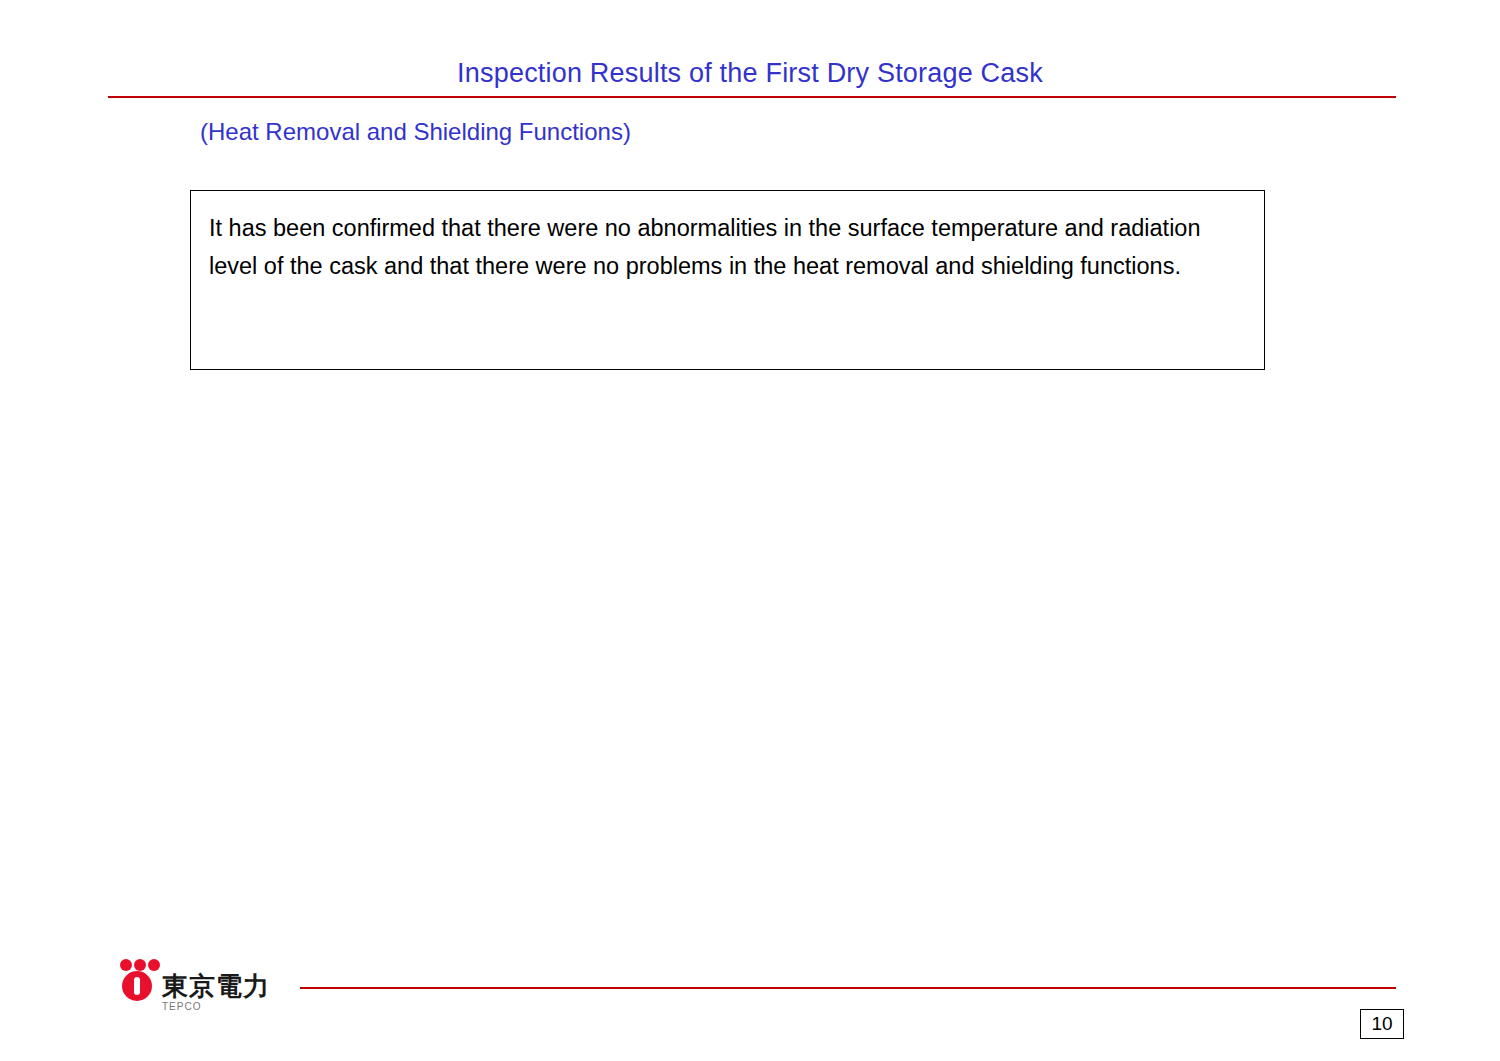Inspection Results of the First Dry Storage Cask
(Heat Removal and Shielding Functions)
It has been confirmed that there were no abnormalities in the surface temperature and radiation level of the cask and that there were no problems in the heat removal and shielding functions.
東京電力
TEPCO
10